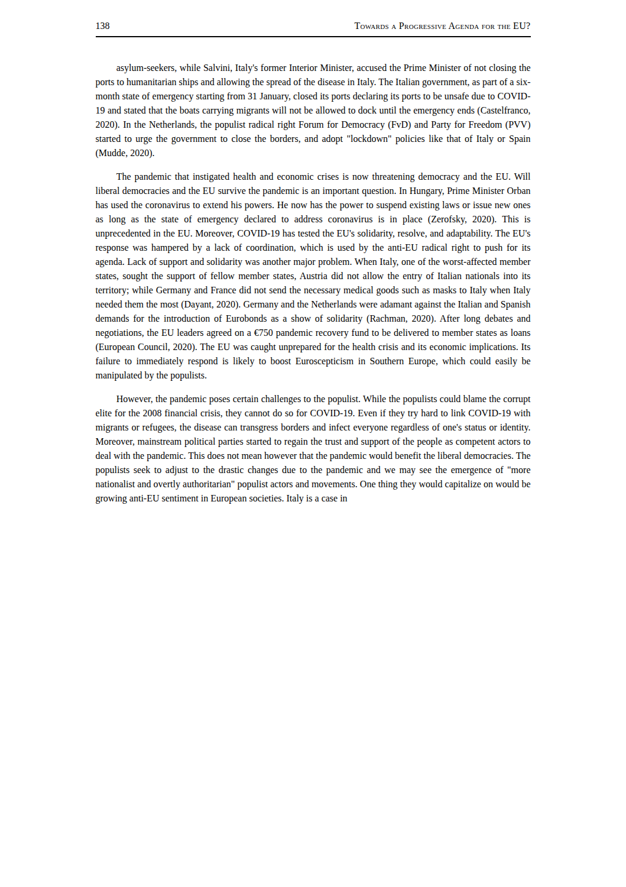138 Towards a Progressive Agenda for the EU?
asylum-seekers, while Salvini, Italy's former Interior Minister, accused the Prime Minister of not closing the ports to humanitarian ships and allowing the spread of the disease in Italy. The Italian government, as part of a six-month state of emergency starting from 31 January, closed its ports declaring its ports to be unsafe due to COVID-19 and stated that the boats carrying migrants will not be allowed to dock until the emergency ends (Castelfranco, 2020). In the Netherlands, the populist radical right Forum for Democracy (FvD) and Party for Freedom (PVV) started to urge the government to close the borders, and adopt "lockdown" policies like that of Italy or Spain (Mudde, 2020).
The pandemic that instigated health and economic crises is now threatening democracy and the EU. Will liberal democracies and the EU survive the pandemic is an important question. In Hungary, Prime Minister Orban has used the coronavirus to extend his powers. He now has the power to suspend existing laws or issue new ones as long as the state of emergency declared to address coronavirus is in place (Zerofsky, 2020). This is unprecedented in the EU. Moreover, COVID-19 has tested the EU's solidarity, resolve, and adaptability. The EU's response was hampered by a lack of coordination, which is used by the anti-EU radical right to push for its agenda. Lack of support and solidarity was another major problem. When Italy, one of the worst-affected member states, sought the support of fellow member states, Austria did not allow the entry of Italian nationals into its territory; while Germany and France did not send the necessary medical goods such as masks to Italy when Italy needed them the most (Dayant, 2020). Germany and the Netherlands were adamant against the Italian and Spanish demands for the introduction of Eurobonds as a show of solidarity (Rachman, 2020). After long debates and negotiations, the EU leaders agreed on a €750 pandemic recovery fund to be delivered to member states as loans (European Council, 2020). The EU was caught unprepared for the health crisis and its economic implications. Its failure to immediately respond is likely to boost Euroscepticism in Southern Europe, which could easily be manipulated by the populists.
However, the pandemic poses certain challenges to the populist. While the populists could blame the corrupt elite for the 2008 financial crisis, they cannot do so for COVID-19. Even if they try hard to link COVID-19 with migrants or refugees, the disease can transgress borders and infect everyone regardless of one's status or identity. Moreover, mainstream political parties started to regain the trust and support of the people as competent actors to deal with the pandemic. This does not mean however that the pandemic would benefit the liberal democracies. The populists seek to adjust to the drastic changes due to the pandemic and we may see the emergence of "more nationalist and overtly authoritarian" populist actors and movements. One thing they would capitalize on would be growing anti-EU sentiment in European societies. Italy is a case in